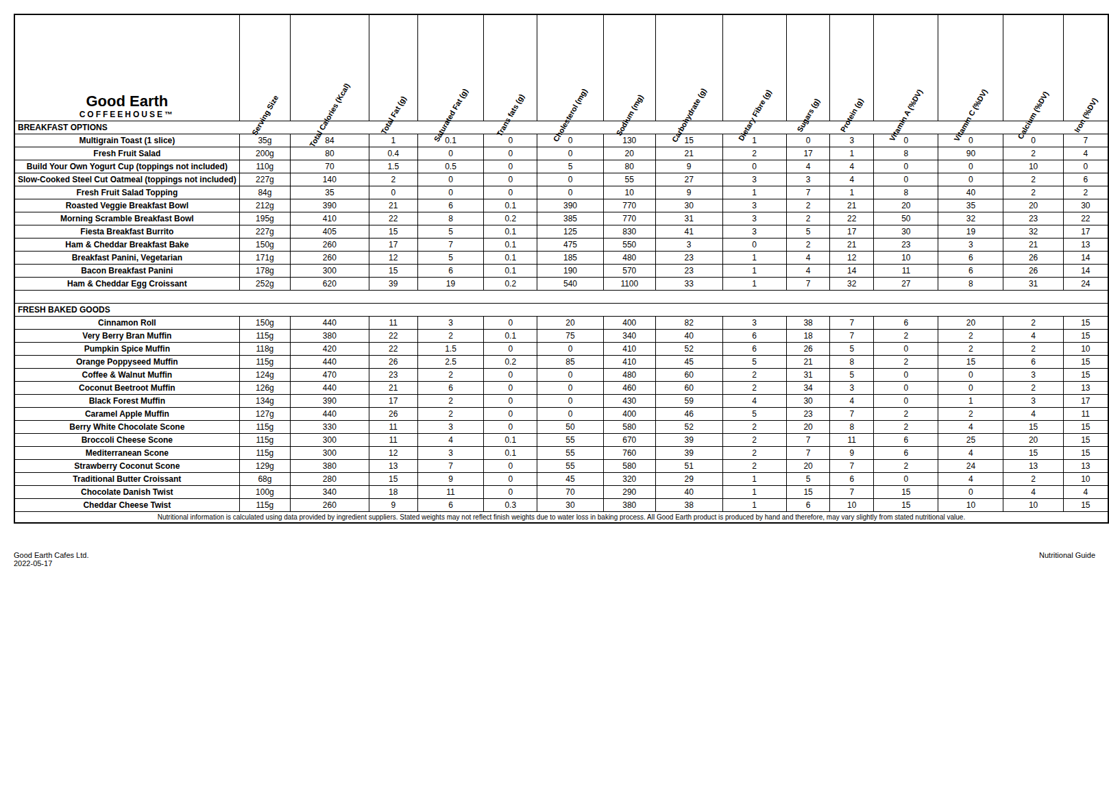| Good Earth COFFEEHOUSE™ | Serving Size | Total Calories (Kcal) | Total Fat (g) | Saturated Fat (g) | Trans fats (g) | Cholesterol (mg) | Sodium (mg) | Carbohydrate (g) | Dietary Fibre (g) | Sugars (g) | Protein (g) | Vitamin A (%DV) | Vitamin C (%DV) | Calcium (%DV) | Iron (%DV) |
| --- | --- | --- | --- | --- | --- | --- | --- | --- | --- | --- | --- | --- | --- | --- | --- |
| BREAKFAST OPTIONS |
| Multigrain Toast (1 slice) | 35g | 84 | 1 | 0.1 | 0 | 0 | 130 | 15 | 1 | 0 | 3 | 0 | 0 | 0 | 7 |
| Fresh Fruit Salad | 200g | 80 | 0.4 | 0 | 0 | 0 | 20 | 21 | 2 | 17 | 1 | 8 | 90 | 2 | 4 |
| Build Your Own Yogurt Cup (toppings not included) | 110g | 70 | 1.5 | 0.5 | 0 | 5 | 80 | 9 | 0 | 4 | 4 | 0 | 0 | 10 | 0 |
| Slow-Cooked Steel Cut Oatmeal (toppings not included) | 227g | 140 | 2 | 0 | 0 | 0 | 55 | 27 | 3 | 3 | 4 | 0 | 0 | 2 | 6 |
| Fresh Fruit Salad Topping | 84g | 35 | 0 | 0 | 0 | 0 | 10 | 9 | 1 | 7 | 1 | 8 | 40 | 2 | 2 |
| Roasted Veggie Breakfast Bowl | 212g | 390 | 21 | 6 | 0.1 | 390 | 770 | 30 | 3 | 2 | 21 | 20 | 35 | 20 | 30 |
| Morning Scramble Breakfast Bowl | 195g | 410 | 22 | 8 | 0.2 | 385 | 770 | 31 | 3 | 2 | 22 | 50 | 32 | 23 | 22 |
| Fiesta Breakfast Burrito | 227g | 405 | 15 | 5 | 0.1 | 125 | 830 | 41 | 3 | 5 | 17 | 30 | 19 | 32 | 17 |
| Ham & Cheddar Breakfast Bake | 150g | 260 | 17 | 7 | 0.1 | 475 | 550 | 3 | 0 | 2 | 21 | 23 | 3 | 21 | 13 |
| Breakfast Panini, Vegetarian | 171g | 260 | 12 | 5 | 0.1 | 185 | 480 | 23 | 1 | 4 | 12 | 10 | 6 | 26 | 14 |
| Bacon Breakfast Panini | 178g | 300 | 15 | 6 | 0.1 | 190 | 570 | 23 | 1 | 4 | 14 | 11 | 6 | 26 | 14 |
| Ham & Cheddar Egg Croissant | 252g | 620 | 39 | 19 | 0.2 | 540 | 1100 | 33 | 1 | 7 | 32 | 27 | 8 | 31 | 24 |
| FRESH BAKED GOODS |
| Cinnamon Roll | 150g | 440 | 11 | 3 | 0 | 20 | 400 | 82 | 3 | 38 | 7 | 6 | 20 | 2 | 15 |
| Very Berry Bran Muffin | 115g | 380 | 22 | 2 | 0.1 | 75 | 340 | 40 | 6 | 18 | 7 | 2 | 2 | 4 | 15 |
| Pumpkin Spice Muffin | 118g | 420 | 22 | 1.5 | 0 | 0 | 410 | 52 | 6 | 26 | 5 | 0 | 2 | 2 | 10 |
| Orange Poppyseed Muffin | 115g | 440 | 26 | 2.5 | 0.2 | 85 | 410 | 45 | 5 | 21 | 8 | 2 | 15 | 6 | 15 |
| Coffee & Walnut Muffin | 124g | 470 | 23 | 2 | 0 | 0 | 480 | 60 | 2 | 31 | 5 | 0 | 0 | 3 | 15 |
| Coconut Beetroot Muffin | 126g | 440 | 21 | 6 | 0 | 0 | 460 | 60 | 2 | 34 | 3 | 0 | 0 | 2 | 13 |
| Black Forest Muffin | 134g | 390 | 17 | 2 | 0 | 0 | 430 | 59 | 4 | 30 | 4 | 0 | 1 | 3 | 17 |
| Caramel Apple Muffin | 127g | 440 | 26 | 2 | 0 | 0 | 400 | 46 | 5 | 23 | 7 | 2 | 2 | 4 | 11 |
| Berry White Chocolate Scone | 115g | 330 | 11 | 3 | 0 | 50 | 580 | 52 | 2 | 20 | 8 | 2 | 4 | 15 | 15 |
| Broccoli Cheese Scone | 115g | 300 | 11 | 4 | 0.1 | 55 | 670 | 39 | 2 | 7 | 11 | 6 | 25 | 20 | 15 |
| Mediterranean Scone | 115g | 300 | 12 | 3 | 0.1 | 55 | 760 | 39 | 2 | 7 | 9 | 6 | 4 | 15 | 15 |
| Strawberry Coconut Scone | 129g | 380 | 13 | 7 | 0 | 55 | 580 | 51 | 2 | 20 | 7 | 2 | 24 | 13 | 13 |
| Traditional Butter Croissant | 68g | 280 | 15 | 9 | 0 | 45 | 320 | 29 | 1 | 5 | 6 | 0 | 4 | 2 | 10 |
| Chocolate Danish Twist | 100g | 340 | 18 | 11 | 0 | 70 | 290 | 40 | 1 | 15 | 7 | 15 | 0 | 4 | 4 |
| Cheddar Cheese Twist | 115g | 260 | 9 | 6 | 0.3 | 30 | 380 | 38 | 1 | 6 | 10 | 15 | 10 | 10 | 15 |
| Nutritional information is calculated using data provided by ingredient suppliers. Stated weights may not reflect finish weights due to water loss in baking process. All Good Earth product is produced by hand and therefore, may vary slightly from stated nutritional value. |
Good Earth Cafes Ltd.
2022-05-17
Nutritional Guide